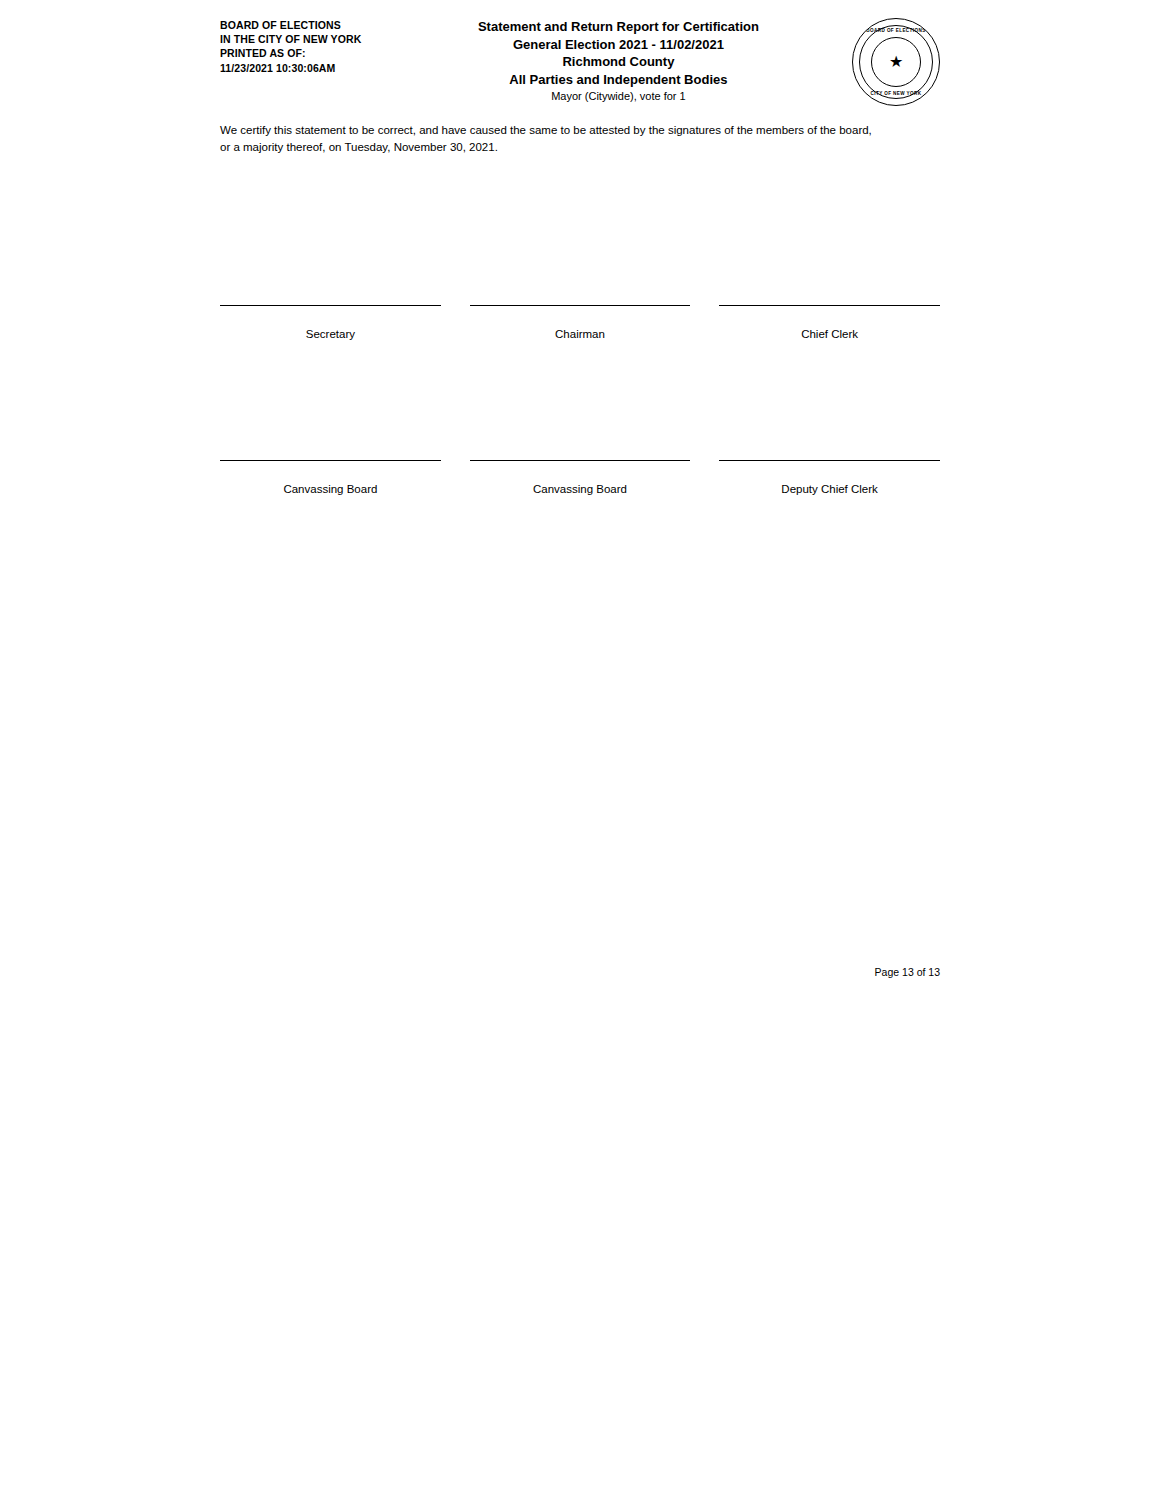BOARD OF ELECTIONS
IN THE CITY OF NEW YORK
PRINTED AS OF:
11/23/2021 10:30:06AM
Statement and Return Report for Certification
General Election 2021 - 11/02/2021
Richmond County
All Parties and Independent Bodies
Mayor (Citywide), vote for 1
Board of Elections ★ City of New York
We certify this statement to be correct, and have caused the same to be attested by the signatures of the members of the board,
or a majority thereof, on Tuesday, November 30, 2021.
Secretary
Chairman
Chief Clerk
Canvassing Board
Canvassing Board
Deputy Chief Clerk
Page 13 of 13